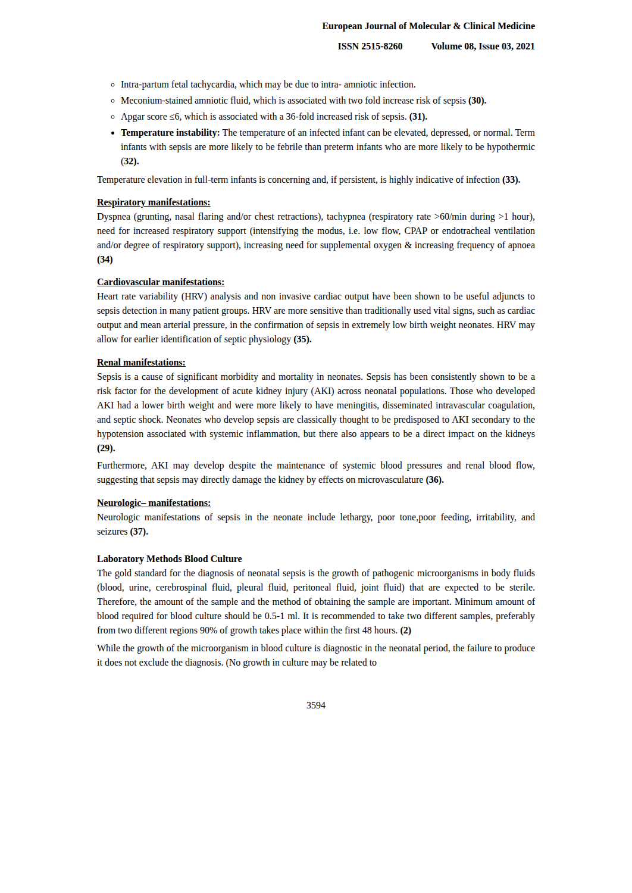European Journal of Molecular & Clinical Medicine
ISSN 2515-8260 Volume 08, Issue 03, 2021
Intra-partum fetal tachycardia, which may be due to intra- amniotic infection.
Meconium-stained amniotic fluid, which is associated with two fold increase risk of sepsis (30).
Apgar score ≤6, which is associated with a 36-fold increased risk of sepsis. (31).
Temperature instability: The temperature of an infected infant can be elevated, depressed, or normal. Term infants with sepsis are more likely to be febrile than preterm infants who are more likely to be hypothermic (32).
Temperature elevation in full-term infants is concerning and, if persistent, is highly indicative of infection (33).
Respiratory manifestations:
Dyspnea (grunting, nasal flaring and/or chest retractions), tachypnea (respiratory rate >60/min during >1 hour), need for increased respiratory support (intensifying the modus, i.e. low flow, CPAP or endotracheal ventilation and/or degree of respiratory support), increasing need for supplemental oxygen & increasing frequency of apnoea (34)
Cardiovascular manifestations:
Heart rate variability (HRV) analysis and non invasive cardiac output have been shown to be useful adjuncts to sepsis detection in many patient groups. HRV are more sensitive than traditionally used vital signs, such as cardiac output and mean arterial pressure, in the confirmation of sepsis in extremely low birth weight neonates. HRV may allow for earlier identification of septic physiology (35).
Renal manifestations:
Sepsis is a cause of significant morbidity and mortality in neonates. Sepsis has been consistently shown to be a risk factor for the development of acute kidney injury (AKI) across neonatal populations. Those who developed AKI had a lower birth weight and were more likely to have meningitis, disseminated intravascular coagulation, and septic shock. Neonates who develop sepsis are classically thought to be predisposed to AKI secondary to the hypotension associated with systemic inflammation, but there also appears to be a direct impact on the kidneys (29).
Furthermore, AKI may develop despite the maintenance of systemic blood pressures and renal blood flow, suggesting that sepsis may directly damage the kidney by effects on microvasculature (36).
Neurologic– manifestations:
Neurologic manifestations of sepsis in the neonate include lethargy, poor tone,poor feeding, irritability, and seizures (37).
Laboratory Methods Blood Culture
The gold standard for the diagnosis of neonatal sepsis is the growth of pathogenic microorganisms in body fluids (blood, urine, cerebrospinal fluid, pleural fluid, peritoneal fluid, joint fluid) that are expected to be sterile. Therefore, the amount of the sample and the method of obtaining the sample are important. Minimum amount of blood required for blood culture should be 0.5-1 ml. It is recommended to take two different samples, preferably from two different regions 90% of growth takes place within the first 48 hours. (2)
While the growth of the microorganism in blood culture is diagnostic in the neonatal period, the failure to produce it does not exclude the diagnosis. (No growth in culture may be related to
3594